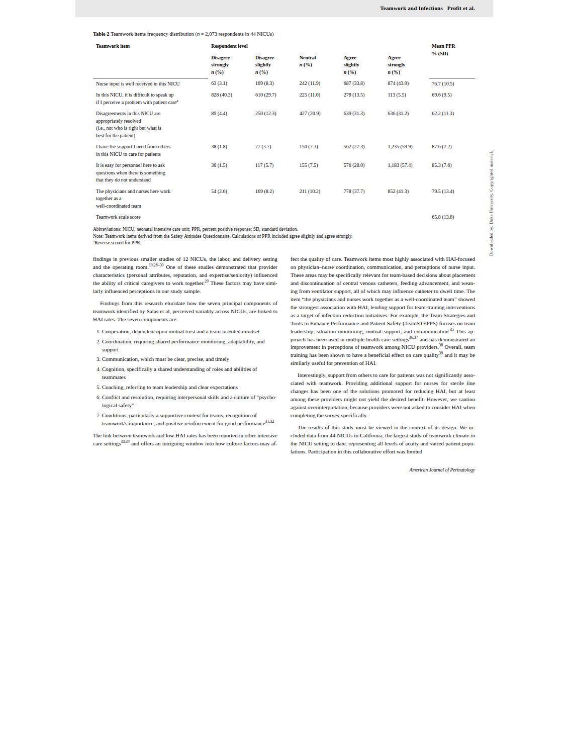Teamwork and Infections Profit et al.
Downloaded by: Duke University. Copyrighted material.
Table 2 Teamwork items frequency distribution (n = 2,073 respondents in 44 NICUs)
| Teamwork item | Respondent level | Mean PPR % (SD) |
| --- | --- | --- |
| Disagree strongly n (%) | Disagree slightly n (%) | Neutral n (%) | Agree slightly n (%) | Agree strongly n (%) |
| Nurse input is well received in this NICU | 63 (3.1) | 169 (8.3) | 242 (11.9) | 687 (33.8) | 874 (43.0) | 76.7 (10.5) |
| In this NICU, it is difficult to speak up if I perceive a problem with patient care a | 828 (40.3) | 610 (29.7) | 225 (11.0) | 278 (13.5) | 113 (5.5) | 69.6 (9.5) |
| Disagreements in this NICU are appropriately resolved (i.e., not who is right but what is best for the patient) | 89 (4.4) | 250 (12.3) | 427 (20.9) | 639 (31.3) | 636 (31.2) | 62.2 (11.3) |
| I have the support I need from others in this NICU to care for patients | 38 (1.8) | 77 (3.7) | 150 (7.3) | 562 (27.3) | 1,235 (59.9) | 87.6 (7.2) |
| It is easy for personnel here to ask questions when there is something that they do not understand | 30 (1.5) | 117 (5.7) | 155 (7.5) | 576 (28.0) | 1,183 (57.4) | 85.3 (7.6) |
| The physicians and nurses here work together as a well-coordinated team | 54 (2.6) | 169 (8.2) | 211 (10.2) | 778 (37.7) | 852 (41.3) | 79.5 (13.4) |
| Teamwork scale score | | | | | | 65.8 (13.8) |
Abbreviations: NICU, neonatal intensive care unit; PPR, percent positive response; SD, standard deviation.
Note: Teamwork items derived from the Safety Attitudes Questionnaire. Calculations of PPR included agree slightly and agree strongly.
aReverse scored for PPR.
findings in previous smaller studies of 12 NICUs, the labor, and delivery setting and the operating room.19,28–30 One of these studies demonstrated that provider characteristics (personal attributes, reputation, and expertise/seniority) influenced the ability of critical caregivers to work together.29 These factors may have similarly influenced perceptions in our study sample.
Findings from this research elucidate how the seven principal components of teamwork identified by Salas et al, perceived variably across NICUs, are linked to HAI rates. The seven components are:
Cooperation, dependent upon mutual trust and a team-oriented mindset
Coordination, requiring shared performance monitoring, adaptability, and support
Communication, which must be clear, precise, and timely
Cognition, specifically a shared understanding of roles and abilities of teammates
Coaching, referring to team leadership and clear expectations
Conflict and resolution, requiring interpersonal skills and a culture of “psychological safety”
Conditions, particularly a supportive context for teams, recognition of teamwork's importance, and positive reinforcement for good performance31,32
The link between teamwork and low HAI rates has been reported in other intensive care settings33,34 and offers an intriguing window into how culture factors may affect the quality of care. Teamwork items most highly associated with HAI-focused on physician–nurse coordination, communication, and perceptions of nurse input. These areas may be specifically relevant for team-based decisions about placement and discontinuation of central venous catheters, feeding advancement, and weaning from ventilator support, all of which may influence catheter to dwell time. The item “the physicians and nurses work together as a well-coordinated team” showed the strongest association with HAI, lending support for team-training interventions as a target of infection reduction initiatives. For example, the Team Strategies and Tools to Enhance Performance and Patient Safety (TeamSTEPPS) focuses on team leadership, situation monitoring, mutual support, and communication.35 This approach has been used in multiple health care settings36,37 and has demonstrated an improvement in perceptions of teamwork among NICU providers.38 Overall, team training has been shown to have a beneficial effect on care quality39 and it may be similarly useful for prevention of HAI.
Interestingly, support from others to care for patients was not significantly associated with teamwork. Providing additional support for nurses for sterile line changes has been one of the solutions promoted for reducing HAI, but at least among these providers might not yield the desired benefit. However, we caution against overinterpretation, because providers were not asked to consider HAI when completing the survey specifically.
The results of this study must be viewed in the context of its design. We included data from 44 NICUs in California, the largest study of teamwork climate in the NICU setting to date, representing all levels of acuity and varied patient populations. Participation in this collaborative effort was limited
American Journal of Perinatology